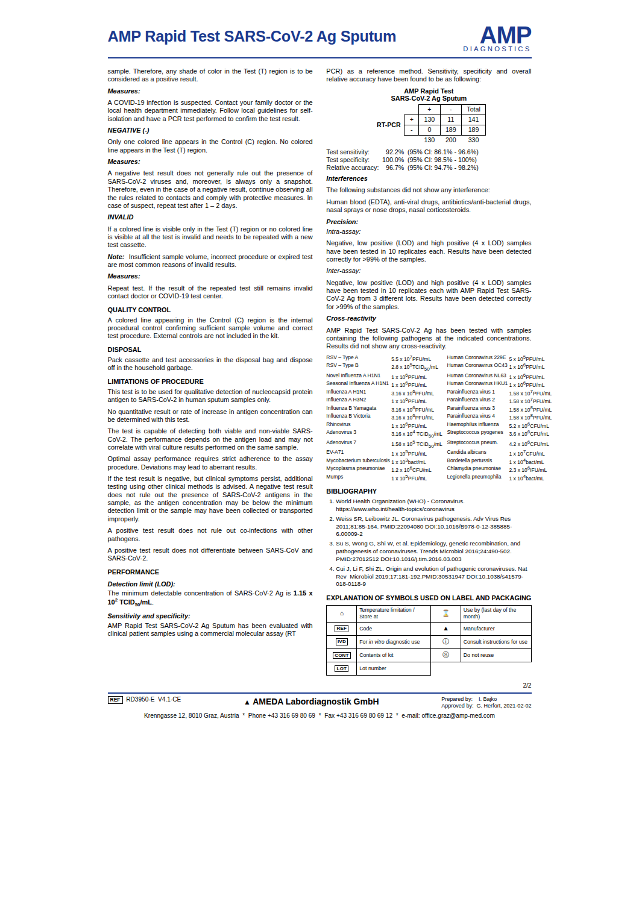AMP Rapid Test SARS-CoV-2 Ag Sputum
AMP DIAGNOSTICS
sample. Therefore, any shade of color in the Test (T) region is to be considered as a positive result.
Measures:
A COVID-19 infection is suspected. Contact your family doctor or the local health department immediately. Follow local guidelines for self-isolation and have a PCR test performed to confirm the test result.
NEGATIVE (-)
Only one colored line appears in the Control (C) region. No colored line appears in the Test (T) region.
Measures:
A negative test result does not generally rule out the presence of SARS-CoV-2 viruses and, moreover, is always only a snapshot. Therefore, even in the case of a negative result, continue observing all the rules related to contacts and comply with protective measures. In case of suspect, repeat test after 1 – 2 days.
INVALID
If a colored line is visible only in the Test (T) region or no colored line is visible at all the test is invalid and needs to be repeated with a new test cassette.
Note: Insufficient sample volume, incorrect procedure or expired test are most common reasons of invalid results.
Measures:
Repeat test. If the result of the repeated test still remains invalid contact doctor or COVID-19 test center.
Quality Control
A colored line appearing in the Control (C) region is the internal procedural control confirming sufficient sample volume and correct test procedure. External controls are not included in the kit.
Disposal
Pack cassette and test accessories in the disposal bag and dispose off in the household garbage.
Limitations of Procedure
This test is to be used for qualitative detection of nucleocapsid protein antigen to SARS-CoV-2 in human sputum samples only.
No quantitative result or rate of increase in antigen concentration can be determined with this test.
The test is capable of detecting both viable and non-viable SARS-CoV-2. The performance depends on the antigen load and may not correlate with viral culture results performed on the same sample.
Optimal assay performance requires strict adherence to the assay procedure. Deviations may lead to aberrant results.
If the test result is negative, but clinical symptoms persist, additional testing using other clinical methods is advised. A negative test result does not rule out the presence of SARS-CoV-2 antigens in the sample, as the antigen concentration may be below the minimum detection limit or the sample may have been collected or transported improperly.
A positive test result does not rule out co-infections with other pathogens.
A positive test result does not differentiate between SARS-CoV and SARS-CoV-2.
Performance
Detection limit (LOD):
The minimum detectable concentration of SARS-CoV-2 Ag is 1.15 x 102 TCID50/mL.
Sensitivity and specificity:
AMP Rapid Test SARS-CoV-2 Ag Sputum has been evaluated with clinical patient samples using a commercial molecular assay (RT
PCR) as a reference method. Sensitivity, specificity and overall relative accuracy have been found to be as following:
AMP Rapid Test
SARS-CoV-2 Ag Sputum
| | | + | - | Total |
| RT-PCR | + | 130 | 11 | 141 |
| - | 0 | 189 | 189 |
| | | 130 | 200 | 330 |
| Test sensitivity: | 92.2% | (95% CI: 86.1% - 96.6%) |
| Test specificity: | 100.0% | (95% CI: 98.5% - 100%) |
| Relative accuracy: | 96.7% | (95% CI: 94.7% - 98.2%) |
Interferences
The following substances did not show any interference:
Human blood (EDTA), anti-viral drugs, antibiotics/anti-bacterial drugs, nasal sprays or nose drops, nasal corticosteroids.
Precision:
Intra-assay:
Negative, low positive (LOD) and high positive (4 x LOD) samples have been tested in 10 replicates each. Results have been detected correctly for >99% of the samples.
Inter-assay:
Negative, low positive (LOD) and high positive (4 x LOD) samples have been tested in 10 replicates each with AMP Rapid Test SARS-CoV-2 Ag from 3 different lots. Results have been detected correctly for >99% of the samples.
Cross-reactivity
AMP Rapid Test SARS-CoV-2 Ag has been tested with samples containing the following pathogens at the indicated concentrations. Results did not show any cross-reactivity.
| RSV – Type A | 5.5 x 10 7 PFU/mL | Human Coronavirus 229E | 5 x 10 5 PFU/mL |
| RSV – Type B | 2.8 x 10 5 TCID 50 /mL | Human Coronavirus OC43 | 1 x 10 6 PFU/mL |
| Novel Influenza A H1N1 | 1 x 10 6 PFU/mL | Human Coronavirus NL63 | 1 x 10 6 PFU/mL |
| Seasonal Influenza A H1N1 | 1 x 10 6 PFU/mL | Human Coronavirus HKU1 | 1 x 10 6 PFU/mL |
| Influenza A H1N1 | 3.16 x 10 6 PFU/mL | Parainfluenza virus 1 | 1.58 x 10 7 PFU/mL |
| Influenza A H3N2 | 1 x 10 6 PFU/mL | Parainfluenza virus 2 | 1.58 x 10 7 PFU/mL |
| Influenza B Yamagata | 3.16 x 10 6 PFU/mL | Parainfluenza virus 3 | 1.58 x 10 8 PFU/mL |
| Influenza B Victoria | 3.16 x 10 6 PFU/mL | Parainfluenza virus 4 | 1.58 x 10 8 PFU/mL |
| Rhinovirus | 1 x 10 6 PFU/mL | Haemophilus influenza | 5.2 x 10 6 CFU/mL |
| Adenovirus 3 | 3.16 x 10 4 TCID 50 /mL | Streptococcus pyogenes | 3.6 x 10 6 CFU/mL |
| Adenovirus 7 | 1.58 x 10 5 TCID 50 /mL | Streptococcus pneum. | 4.2 x 10 6 CFU/mL |
| EV-A71 | 1 x 10 5 PFU/mL | Candida albicans | 1 x 10 7 CFU/mL |
| Mycobacterium tuberculosis | 1 x 10 3 bact/mL | Bordetella pertussis | 1 x 10 4 bact/mL |
| Mycoplasma pneumoniae | 1.2 x 10 6 CFU/mL | Chlamydia pneumoniae | 2.3 x 10 6 IFU/mL |
| Mumps | 1 x 10 5 PFU/mL | Legionella pneumophila | 1 x 10 4 bact/mL |
Bibliography
World Health Organization (WHO) - Coronavirus.
https://www.who.int/health-topics/coronavirus
Weiss SR, Leibowitz JL. Coronavirus pathogenesis. Adv Virus Res 2011;81:85-164. PMID:22094080 DOI:10.1016/B978-0-12-385885-6.00009-2
Su S, Wong G, Shi W, et al. Epidemiology, genetic recombination, and pathogenesis of coronaviruses. Trends Microbiol 2016;24:490-502. PMID:27012512 DOI:10.1016/j.tim.2016.03.003
Cui J, Li F, Shi ZL. Origin and evolution of pathogenic coronaviruses. Nat Rev Microbiol 2019;17:181-192.PMID:30531947 DOI:10.1038/s41579-018-0118-9
Explanation of Symbols used on Label and Packaging
| ⌂ | Temperature limitation / Store at | ⌛ | Use by (last day of the month) |
| REF | Code | ▲ | Manufacturer |
| IVD | For in vitro diagnostic use | ⓘ | Consult instructions for use |
| CONT | Contents of kit | Ⓢ | Do not reuse |
| LOT | Lot number | | |
2/2
REF RD3950-E V4.1-CE
▲ AMEDA Labordiagnostik GmbH
Prepared by: I. Bajko
Approved by: G. Herfort, 2021-02-02
Krenngasse 12, 8010 Graz, Austria * Phone +43 316 69 80 69 * Fax +43 316 69 80 69 12 * e-mail: office.graz@amp-med.com